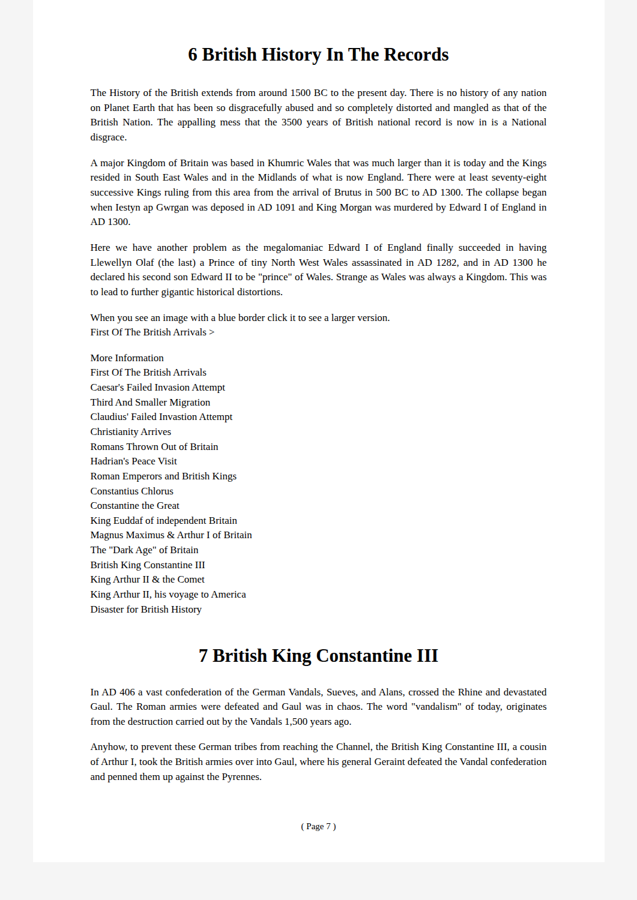6 British History In The Records
The History of the British extends from around 1500 BC to the present day. There is no history of any nation on Planet Earth that has been so disgracefully abused and so completely distorted and mangled as that of the British Nation. The appalling mess that the 3500 years of British national record is now in is a National disgrace.
A major Kingdom of Britain was based in Khumric Wales that was much larger than it is today and the Kings resided in South East Wales and in the Midlands of what is now England. There were at least seventy-eight successive Kings ruling from this area from the arrival of Brutus in 500 BC to AD 1300. The collapse began when Iestyn ap Gwrgan was deposed in AD 1091 and King Morgan was murdered by Edward I of England in AD 1300.
Here we have another problem as the megalomaniac Edward I of England finally succeeded in having Llewellyn Olaf (the last) a Prince of tiny North West Wales assassinated in AD 1282, and in AD 1300 he declared his second son Edward II to be "prince" of Wales. Strange as Wales was always a Kingdom. This was to lead to further gigantic historical distortions.
When you see an image with a blue border click it to see a larger version.
First Of The British Arrivals >
More Information
First Of The British Arrivals
Caesar's Failed Invasion Attempt
Third And Smaller Migration
Claudius' Failed Invastion Attempt
Christianity Arrives
Romans Thrown Out of Britain
Hadrian's Peace Visit
Roman Emperors and British Kings
Constantius Chlorus
Constantine the Great
King Euddaf of independent Britain
Magnus Maximus & Arthur I of Britain
The "Dark Age" of Britain
British King Constantine III
King Arthur II & the Comet
King Arthur II, his voyage to America
Disaster for British History
7 British King Constantine III
In AD 406 a vast confederation of the German Vandals, Sueves, and Alans, crossed the Rhine and devastated Gaul. The Roman armies were defeated and Gaul was in chaos. The word "vandalism" of today, originates from the destruction carried out by the Vandals 1,500 years ago.
Anyhow, to prevent these German tribes from reaching the Channel, the British King Constantine III, a cousin of Arthur I, took the British armies over into Gaul, where his general Geraint defeated the Vandal confederation and penned them up against the Pyrennes.
( Page 7 )